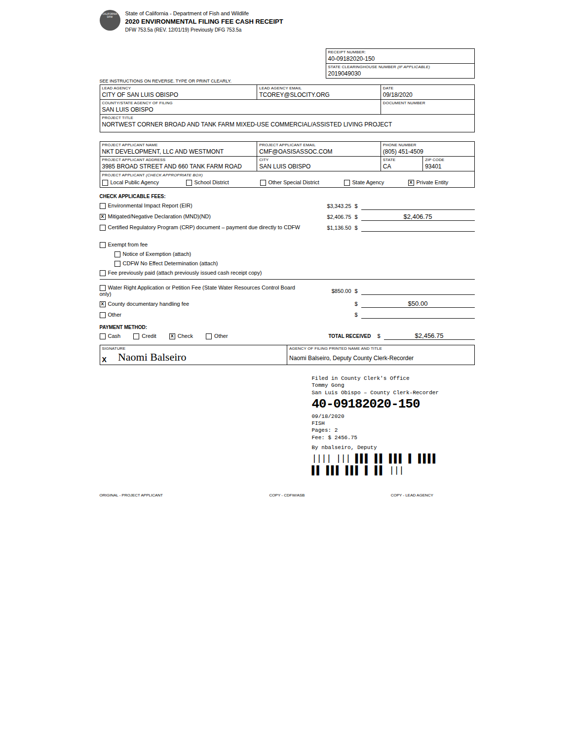CALIFORNIA
DFW
State of California - Department of Fish and Wildlife
2020 ENVIRONMENTAL FILING FEE CASH RECEIPT
DFW 753.5a (REV. 12/01/19) Previously DFG 753.5a
Receipt Number:
40-09182020-150
State Clearinghouse Number (If applicable)
2019049030
See instructions on reverse. Type or print clearly.
| Lead Agency CITY OF SAN LUIS OBISPO | Lead Agency Email TCOREY@SLOCITY.ORG | Date 09/18/2020 |
| County/State Agency of Filing SAN LUIS OBISPO | Document Number |
Project Title
NORTWEST CORNER BROAD AND TANK FARM MIXED-USE COMMERCIAL/ASSISTED LIVING PROJECT
| Project Applicant Name NKT DEVELOPMENT, LLC AND WESTMONT | Project Applicant Email CMF@OASISASSOC.COM | Phone Number (805) 451-4509 |
| Project Applicant Address 3985 BROAD STREET AND 660 TANK FARM ROAD | City SAN LUIS OBISPO | / State CA / Zip Code 93401 / |
Project Applicant (Check appropriate box)
Local Public Agency
School District
Other Special District
State Agency
XPrivate Entity
Check Applicable Fees:
Environmental Impact Report (EIR)
$3,343.25
$
XMitigated/Negative Declaration (MND)(ND)
$2,406.75
$
$2,406.75
Certified Regulatory Program (CRP) document – payment due directly to CDFW
$1,136.50
$
Exempt from fee
Notice of Exemption (attach)
CDFW No Effect Determination (attach)
Fee previously paid (attach previously issued cash receipt copy)
Water Right Application or Petition Fee (State Water Resources Control Board only)
$850.00
$
XCounty documentary handling fee
$
$50.00
Other
$
Payment Method:
Cash Credit XCheck Other
Total Received
$
$2,456.75
| Signature X Naomi Balseiro | Agency of Filing Printed Name and Title Naomi Balseiro, Deputy County Clerk-Recorder |
Filed in County Clerk's Office
Tommy Gong
San Luis Obispo – County Clerk-Recorder
40-09182020-150
09/18/2020
FISH
Pages: 2
Fee: $ 2456.75
By nbalseiro, Deputy
|||| ||| ▌▌▌ ▌▌ ▌▌▌ ▌ ▌▌▌▌ ▌▌ ▌▌▌ ▌▌▌ ▌ ▌▌ |||
Original - Project Applicant Copy - CDFW/ASB Copy - Lead Agency